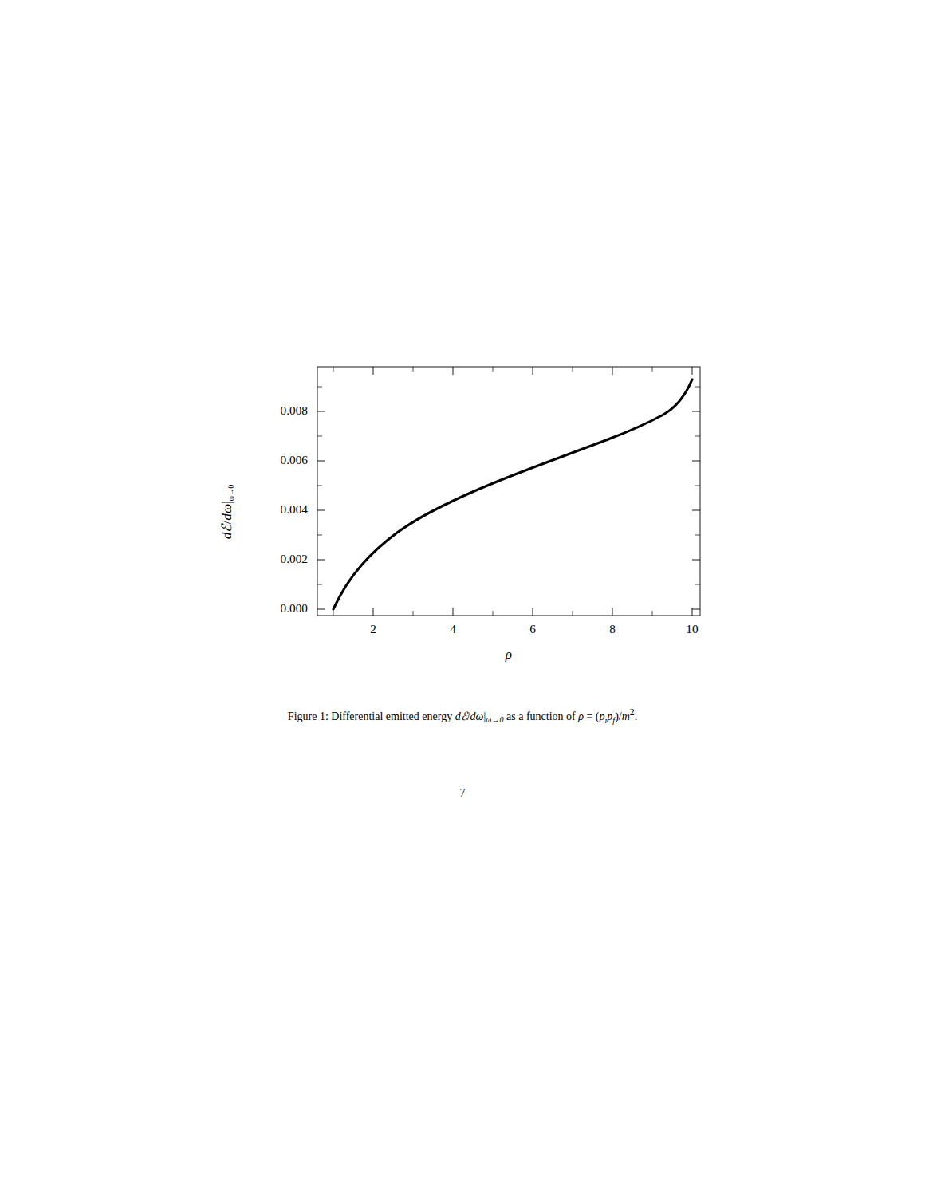dℰ/dω|ω→0 0.008 0.006 0.004 0.002 0.000 2 4 6 8 10 ρ
Figure 1: Differential emitted energy dℰ/dω|ω→0 as a function of ρ = (pipf)/m2.
7